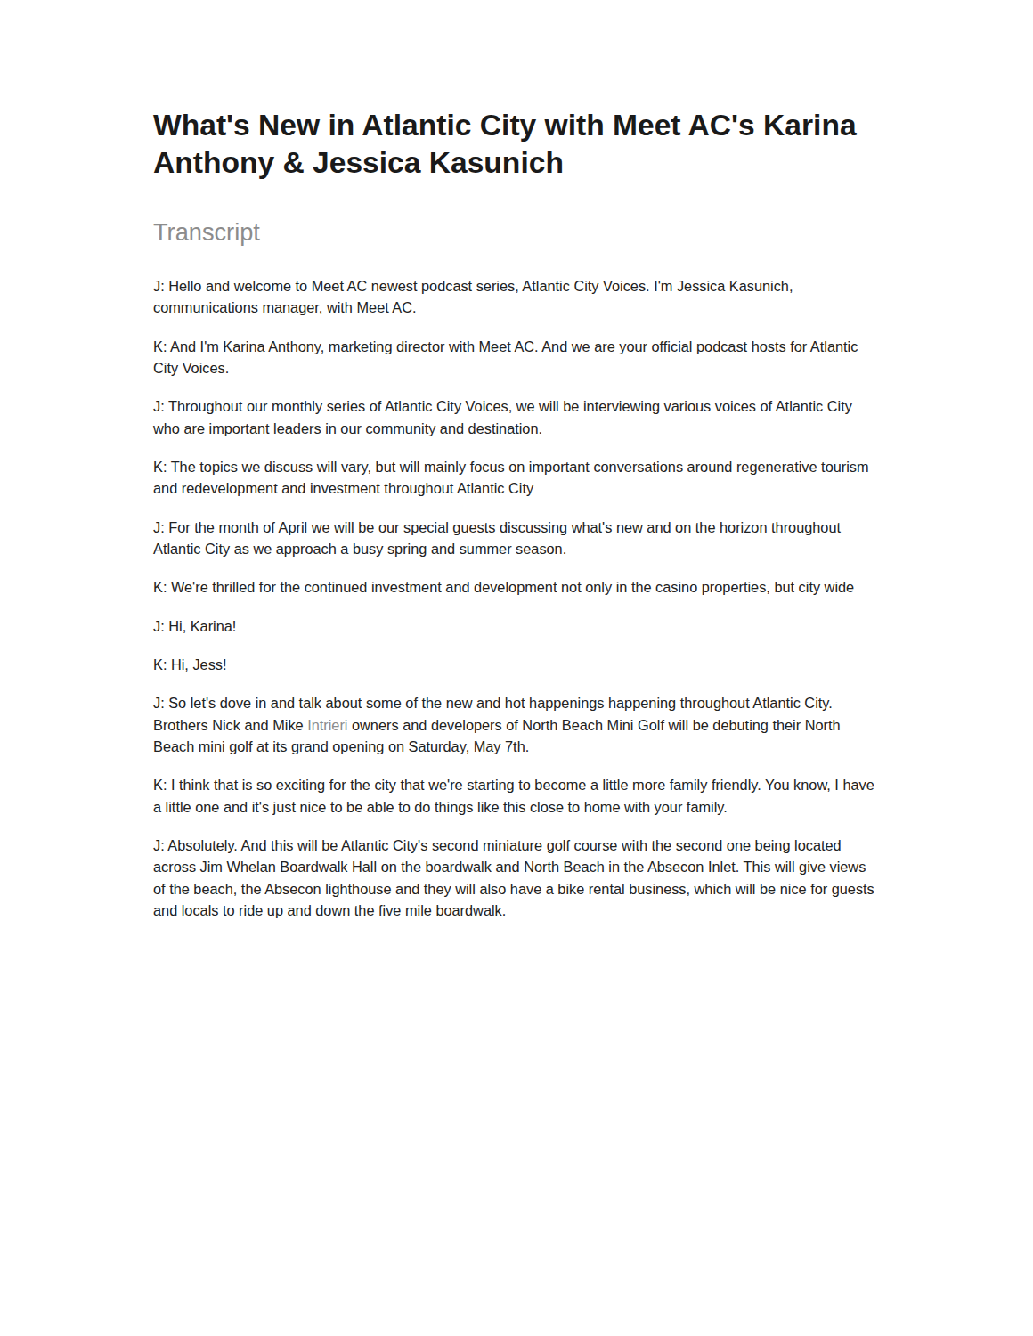What's New in Atlantic City with Meet AC's Karina Anthony & Jessica Kasunich
Transcript
J: Hello and welcome to Meet AC newest podcast series, Atlantic City Voices. I'm Jessica Kasunich, communications manager, with Meet AC.
K: And I'm Karina Anthony, marketing director with Meet AC. And we are your official podcast hosts for Atlantic City Voices.
J: Throughout our monthly series of Atlantic City Voices, we will be interviewing various voices of Atlantic City who are important leaders in our community and destination.
K: The topics we discuss will vary, but will mainly focus on important conversations around regenerative tourism and redevelopment and investment throughout Atlantic City
J: For the month of April we will be our special guests discussing what's new and on the horizon throughout Atlantic City as we approach a busy spring and summer season.
K: We're thrilled for the continued investment and development not only in the casino properties, but city wide
J: Hi, Karina!
K: Hi, Jess!
J: So let's dove in and talk about some of the new and hot happenings happening throughout Atlantic City. Brothers Nick and Mike Intrieri owners and developers of North Beach Mini Golf will be debuting their North Beach mini golf at its grand opening on Saturday, May 7th.
K: I think that is so exciting for the city that we're starting to become a little more family friendly. You know, I have a little one and it's just nice to be able to do things like this close to home with your family.
J: Absolutely. And this will be Atlantic City's second miniature golf course with the second one being located across Jim Whelan Boardwalk Hall on the boardwalk and North Beach in the Absecon Inlet. This will give views of the beach, the Absecon lighthouse and they will also have a bike rental business, which will be nice for guests and locals to ride up and down the five mile boardwalk.